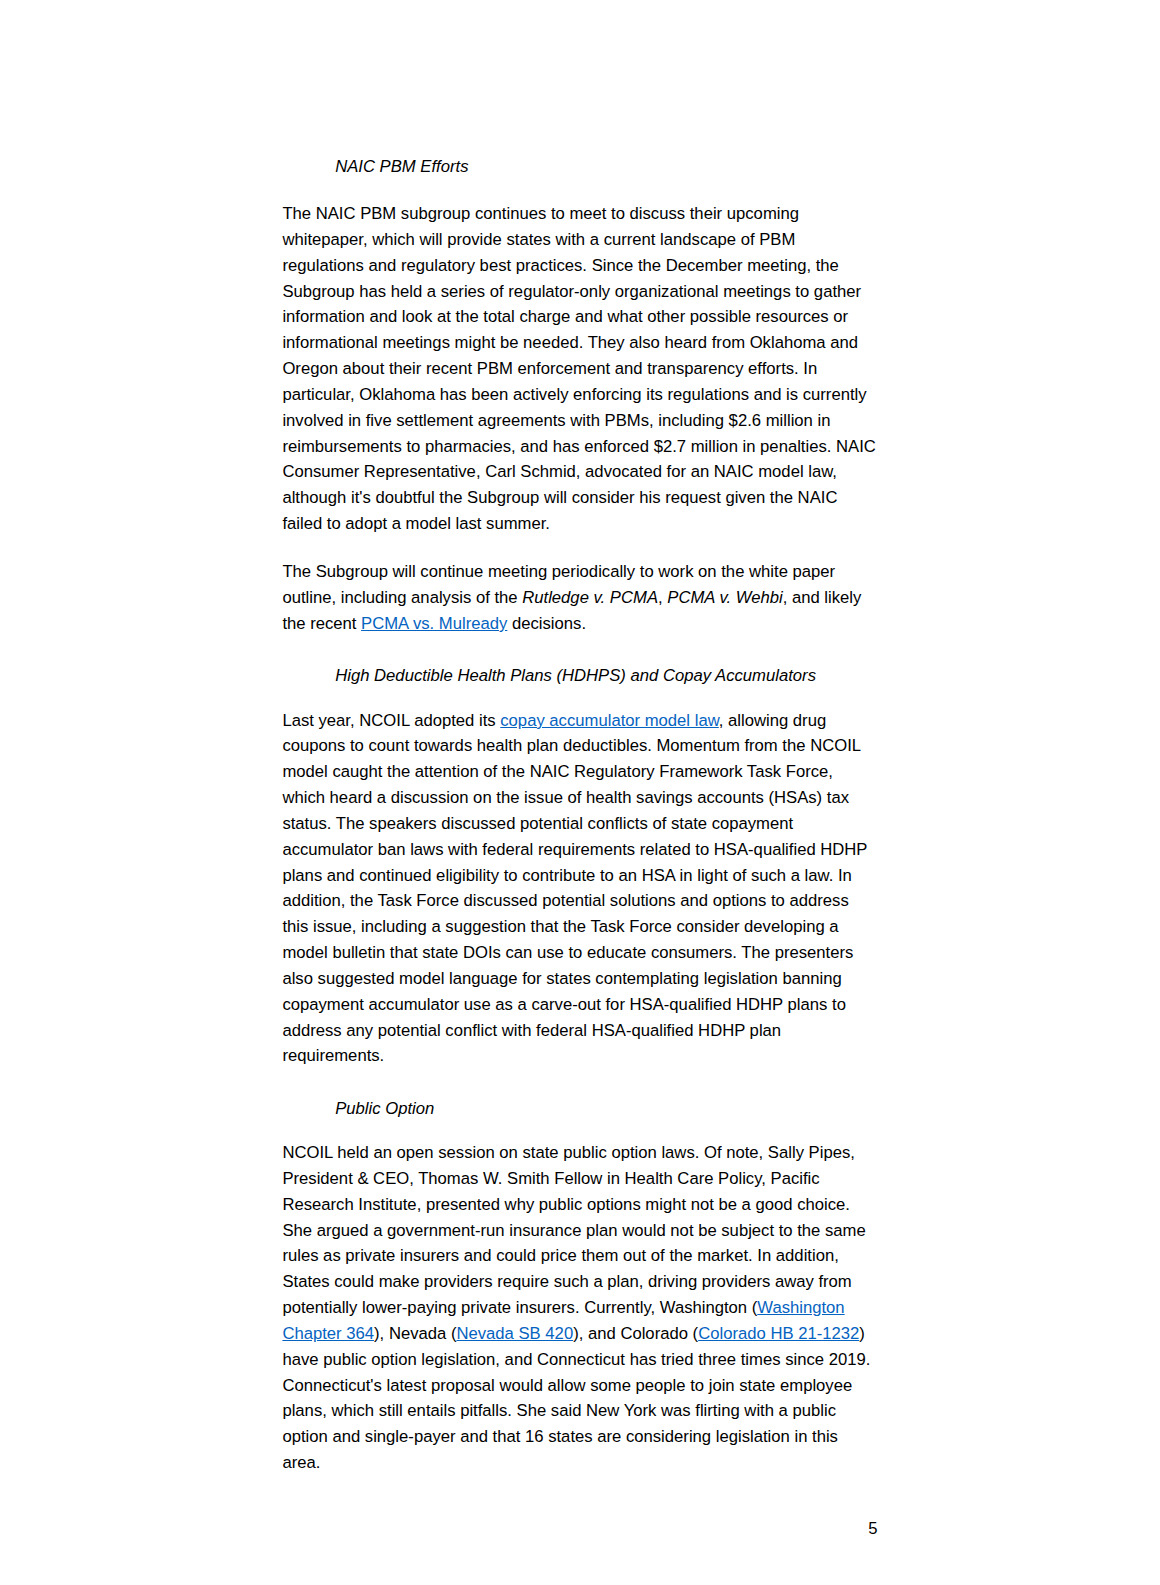NAIC PBM Efforts
The NAIC PBM subgroup continues to meet to discuss their upcoming whitepaper, which will provide states with a current landscape of PBM regulations and regulatory best practices. Since the December meeting, the Subgroup has held a series of regulator-only organizational meetings to gather information and look at the total charge and what other possible resources or informational meetings might be needed. They also heard from Oklahoma and Oregon about their recent PBM enforcement and transparency efforts. In particular, Oklahoma has been actively enforcing its regulations and is currently involved in five settlement agreements with PBMs, including $2.6 million in reimbursements to pharmacies, and has enforced $2.7 million in penalties. NAIC Consumer Representative, Carl Schmid, advocated for an NAIC model law, although it's doubtful the Subgroup will consider his request given the NAIC failed to adopt a model last summer.
The Subgroup will continue meeting periodically to work on the white paper outline, including analysis of the Rutledge v. PCMA, PCMA v. Wehbi, and likely the recent PCMA vs. Mulready decisions.
High Deductible Health Plans (HDHPS) and Copay Accumulators
Last year, NCOIL adopted its copay accumulator model law, allowing drug coupons to count towards health plan deductibles. Momentum from the NCOIL model caught the attention of the NAIC Regulatory Framework Task Force, which heard a discussion on the issue of health savings accounts (HSAs) tax status. The speakers discussed potential conflicts of state copayment accumulator ban laws with federal requirements related to HSA-qualified HDHP plans and continued eligibility to contribute to an HSA in light of such a law. In addition, the Task Force discussed potential solutions and options to address this issue, including a suggestion that the Task Force consider developing a model bulletin that state DOIs can use to educate consumers. The presenters also suggested model language for states contemplating legislation banning copayment accumulator use as a carve-out for HSA-qualified HDHP plans to address any potential conflict with federal HSA-qualified HDHP plan requirements.
Public Option
NCOIL held an open session on state public option laws. Of note, Sally Pipes, President & CEO, Thomas W. Smith Fellow in Health Care Policy, Pacific Research Institute, presented why public options might not be a good choice. She argued a government-run insurance plan would not be subject to the same rules as private insurers and could price them out of the market. In addition, States could make providers require such a plan, driving providers away from potentially lower-paying private insurers. Currently, Washington (Washington Chapter 364), Nevada (Nevada SB 420), and Colorado (Colorado HB 21-1232) have public option legislation, and Connecticut has tried three times since 2019. Connecticut's latest proposal would allow some people to join state employee plans, which still entails pitfalls. She said New York was flirting with a public option and single-payer and that 16 states are considering legislation in this area.
5